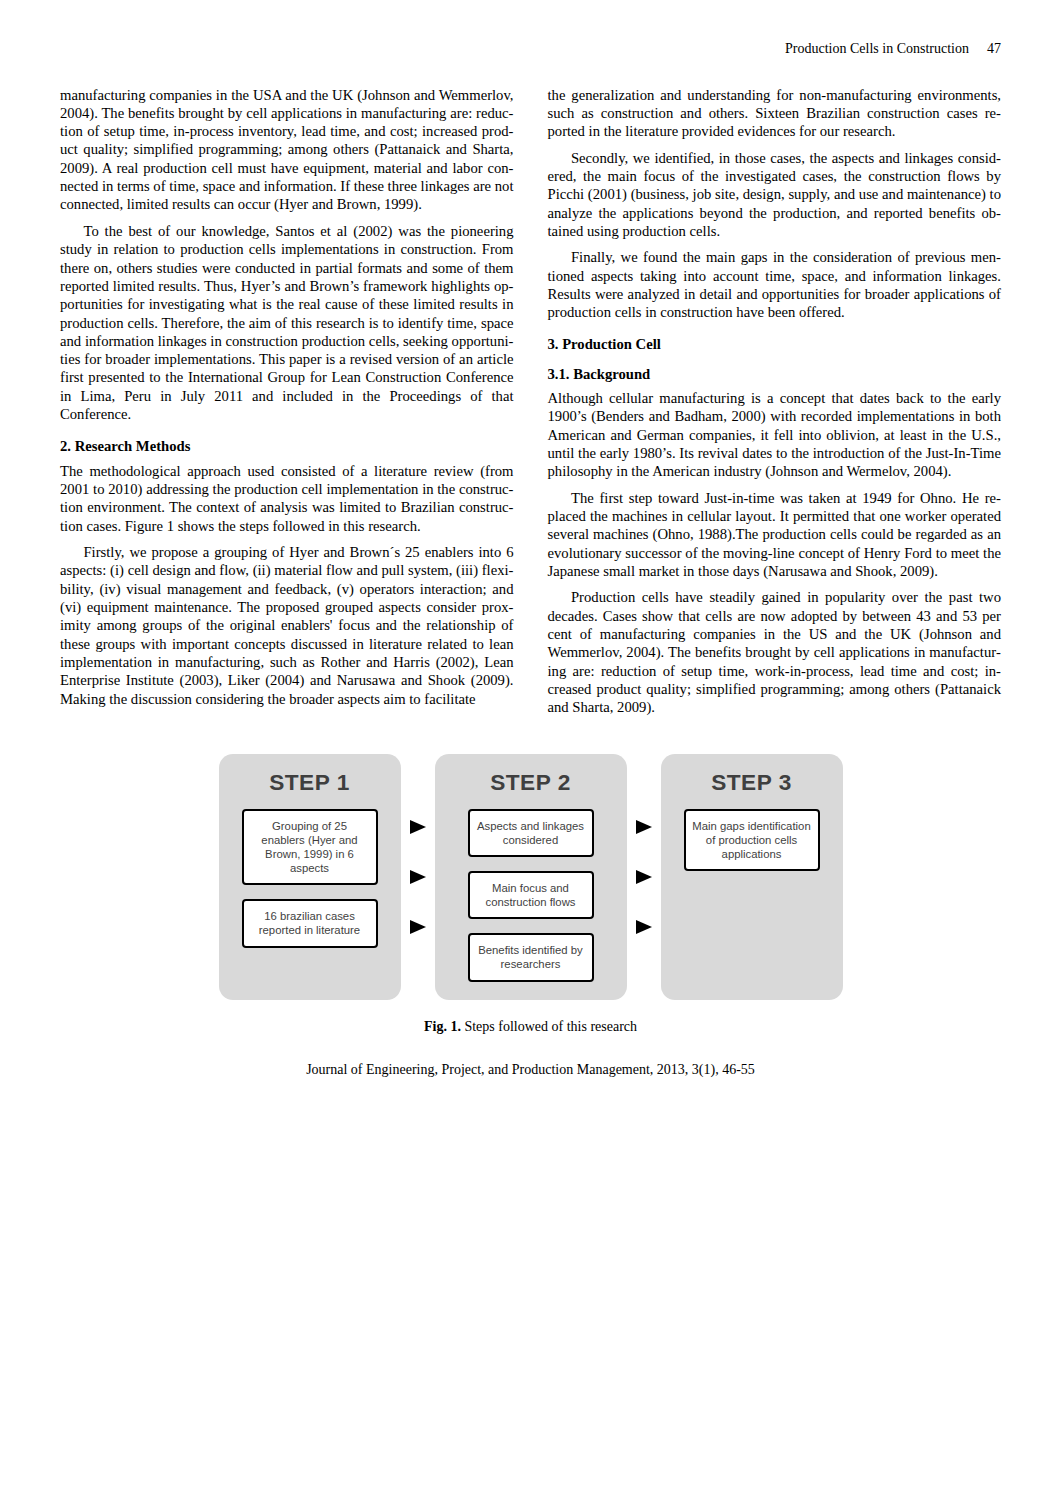Production Cells in Construction 47
manufacturing companies in the USA and the UK (Johnson and Wemmerlov, 2004). The benefits brought by cell applications in manufacturing are: reduction of setup time, in-process inventory, lead time, and cost; increased product quality; simplified programming; among others (Pattanaick and Sharta, 2009). A real production cell must have equipment, material and labor connected in terms of time, space and information. If these three linkages are not connected, limited results can occur (Hyer and Brown, 1999).
To the best of our knowledge, Santos et al (2002) was the pioneering study in relation to production cells implementations in construction. From there on, others studies were conducted in partial formats and some of them reported limited results. Thus, Hyer’s and Brown’s framework highlights opportunities for investigating what is the real cause of these limited results in production cells. Therefore, the aim of this research is to identify time, space and information linkages in construction production cells, seeking opportunities for broader implementations. This paper is a revised version of an article first presented to the International Group for Lean Construction Conference in Lima, Peru in July 2011 and included in the Proceedings of that Conference.
2. Research Methods
The methodological approach used consisted of a literature review (from 2001 to 2010) addressing the production cell implementation in the construction environment. The context of analysis was limited to Brazilian construction cases. Figure 1 shows the steps followed in this research.
Firstly, we propose a grouping of Hyer and Brown´s 25 enablers into 6 aspects: (i) cell design and flow, (ii) material flow and pull system, (iii) flexibility, (iv) visual management and feedback, (v) operators interaction; and (vi) equipment maintenance. The proposed grouped aspects consider proximity among groups of the original enablers' focus and the relationship of these groups with important concepts discussed in literature related to lean implementation in manufacturing, such as Rother and Harris (2002), Lean Enterprise Institute (2003), Liker (2004) and Narusawa and Shook (2009). Making the discussion considering the broader aspects aim to facilitate
the generalization and understanding for non-manufacturing environments, such as construction and others. Sixteen Brazilian construction cases reported in the literature provided evidences for our research.
Secondly, we identified, in those cases, the aspects and linkages considered, the main focus of the investigated cases, the construction flows by Picchi (2001) (business, job site, design, supply, and use and maintenance) to analyze the applications beyond the production, and reported benefits obtained using production cells.
Finally, we found the main gaps in the consideration of previous mentioned aspects taking into account time, space, and information linkages. Results were analyzed in detail and opportunities for broader applications of production cells in construction have been offered.
3. Production Cell
3.1. Background
Although cellular manufacturing is a concept that dates back to the early 1900’s (Benders and Badham, 2000) with recorded implementations in both American and German companies, it fell into oblivion, at least in the U.S., until the early 1980’s. Its revival dates to the introduction of the Just-In-Time philosophy in the American industry (Johnson and Wermelov, 2004).
The first step toward Just-in-time was taken at 1949 for Ohno. He replaced the machines in cellular layout. It permitted that one worker operated several machines (Ohno, 1988).The production cells could be regarded as an evolutionary successor of the moving-line concept of Henry Ford to meet the Japanese small market in those days (Narusawa and Shook, 2009).
Production cells have steadily gained in popularity over the past two decades. Cases show that cells are now adopted by between 43 and 53 per cent of manufacturing companies in the US and the UK (Johnson and Wemmerlov, 2004). The benefits brought by cell applications in manufacturing are: reduction of setup time, work-in-process, lead time and cost; increased product quality; simplified programming; among others (Pattanaick and Sharta, 2009).
STEP 1
Grouping of 25 enablers (Hyer and Brown, 1999) in 6 aspects
16 brazilian cases reported in literature
STEP 2
Aspects and linkages considered
Main focus and construction flows
Benefits identified by researchers
STEP 3
Main gaps identification of production cells applications
Fig. 1. Steps followed of this research
Journal of Engineering, Project, and Production Management, 2013, 3(1), 46-55